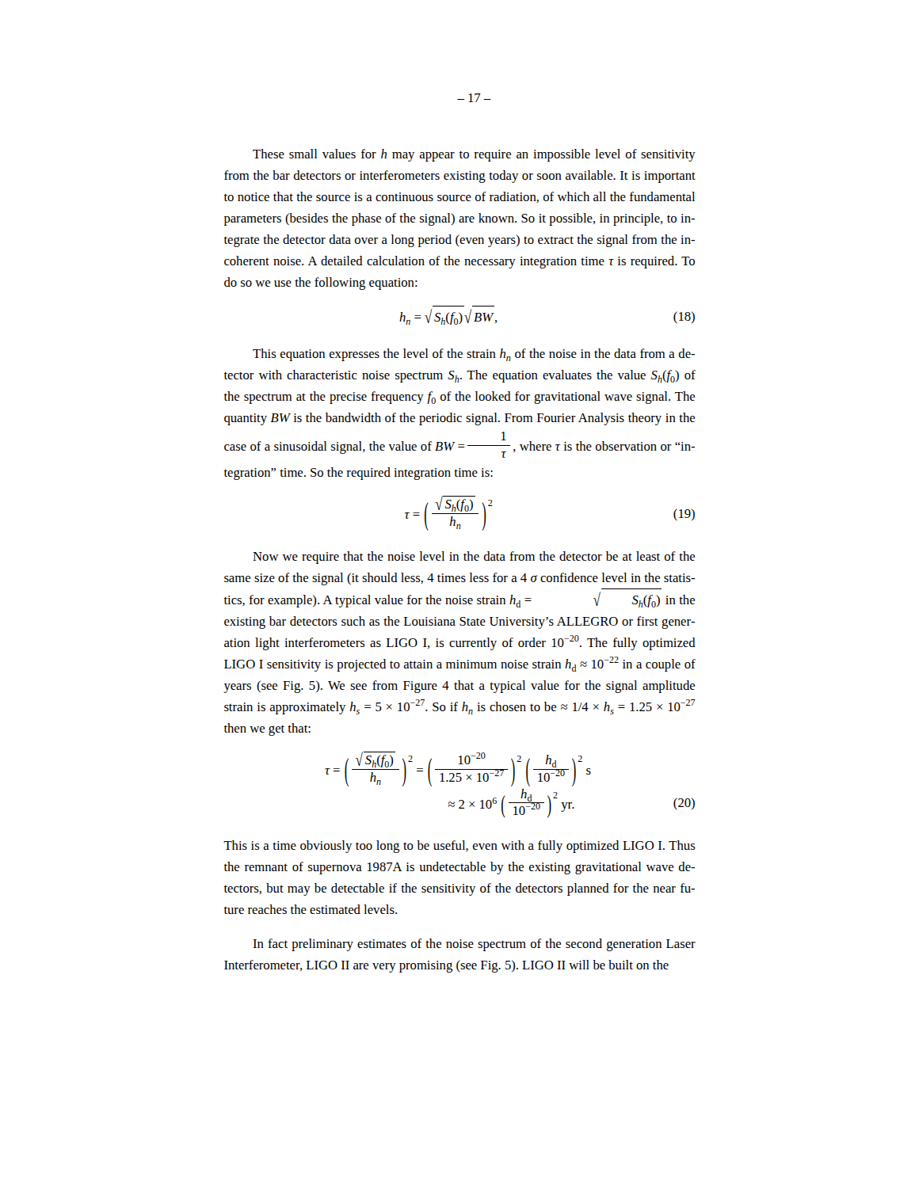– 17 –
These small values for h may appear to require an impossible level of sensitivity from the bar detectors or interferometers existing today or soon available. It is important to notice that the source is a continuous source of radiation, of which all the fundamental parameters (besides the phase of the signal) are known. So it possible, in principle, to integrate the detector data over a long period (even years) to extract the signal from the incoherent noise. A detailed calculation of the necessary integration time τ is required. To do so we use the following equation:
hn = √Sh(f0)√BW,
(18)
This equation expresses the level of the strain hn of the noise in the data from a detector with characteristic noise spectrum Sh. The equation evaluates the value Sh(f0) of the spectrum at the precise frequency f0 of the looked for gravitational wave signal. The quantity BW is the bandwidth of the periodic signal. From Fourier Analysis theory in the case of a sinusoidal signal, the value of BW =1 τ, where τ is the observation or “integration” time. So the required integration time is:
τ = (√Sh(f0) hn) 2
(19)
Now we require that the noise level in the data from the detector be at least of the same size of the signal (it should less, 4 times less for a 4 σ confidence level in the statistics, for example). A typical value for the noise strain hd = √Sh(f0) in the existing bar detectors such as the Louisiana State University’s ALLEGRO or first generation light interferometers as LIGO I, is currently of order 10−20. The fully optimized LIGO I sensitivity is projected to attain a minimum noise strain hd ≈ 10−22 in a couple of years (see Fig. 5). We see from Figure 4 that a typical value for the signal amplitude strain is approximately hs = 5 × 10−27. So if hn is chosen to be ≈ 1/4 × hs = 1.25 × 10−27 then we get that:
τ = (√Sh(f0) hn) 2 = (10−201.25 × 10−27) 2 (hd 10−20) 2 s
≈ 2 × 106 (hd 10−20) 2 yr.
(20)
This is a time obviously too long to be useful, even with a fully optimized LIGO I. Thus the remnant of supernova 1987A is undetectable by the existing gravitational wave detectors, but may be detectable if the sensitivity of the detectors planned for the near future reaches the estimated levels.
In fact preliminary estimates of the noise spectrum of the second generation Laser Interferometer, LIGO II are very promising (see Fig. 5). LIGO II will be built on the